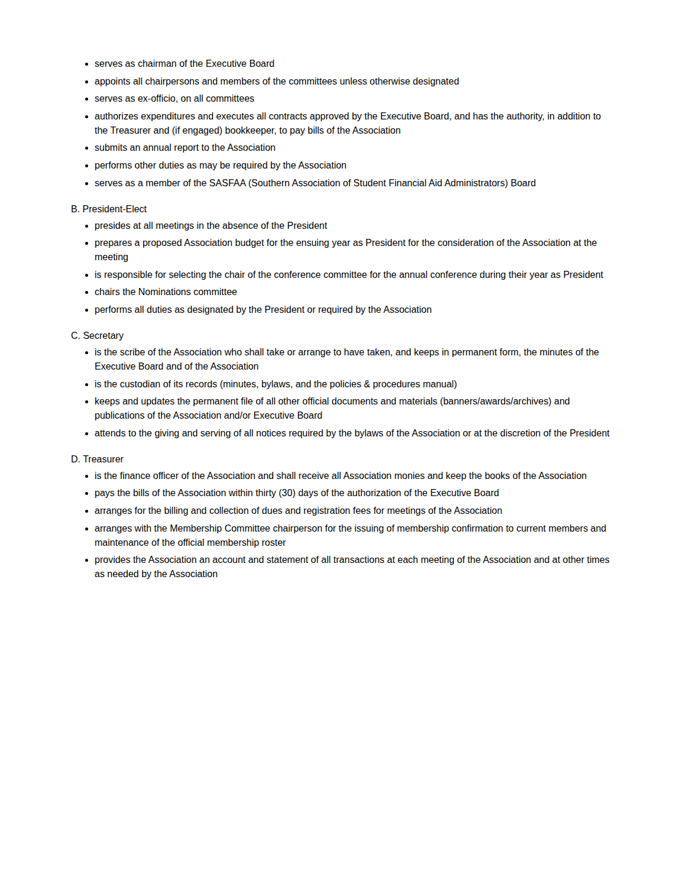serves as chairman of the Executive Board
appoints all chairpersons and members of the committees unless otherwise designated
serves as ex-officio, on all committees
authorizes expenditures and executes all contracts approved by the Executive Board, and has the authority, in addition to the Treasurer and (if engaged) bookkeeper, to pay bills of the Association
submits an annual report to the Association
performs other duties as may be required by the Association
serves as a member of the SASFAA (Southern Association of Student Financial Aid Administrators) Board
B. President-Elect
presides at all meetings in the absence of the President
prepares a proposed Association budget for the ensuing year as President for the consideration of the Association at the meeting
is responsible for selecting the chair of the conference committee for the annual conference during their year as President
chairs the Nominations committee
performs all duties as designated by the President or required by the Association
C. Secretary
is the scribe of the Association who shall take or arrange to have taken, and keeps in permanent form, the minutes of the Executive Board and of the Association
is the custodian of its records (minutes, bylaws, and the policies & procedures manual)
keeps and updates the permanent file of all other official documents and materials (banners/awards/archives) and publications of the Association and/or Executive Board
attends to the giving and serving of all notices required by the bylaws of the Association or at the discretion of the President
D. Treasurer
is the finance officer of the Association and shall receive all Association monies and keep the books of the Association
pays the bills of the Association within thirty (30) days of the authorization of the Executive Board
arranges for the billing and collection of dues and registration fees for meetings of the Association
arranges with the Membership Committee chairperson for the issuing of membership confirmation to current members and maintenance of the official membership roster
provides the Association an account and statement of all transactions at each meeting of the Association and at other times as needed by the Association